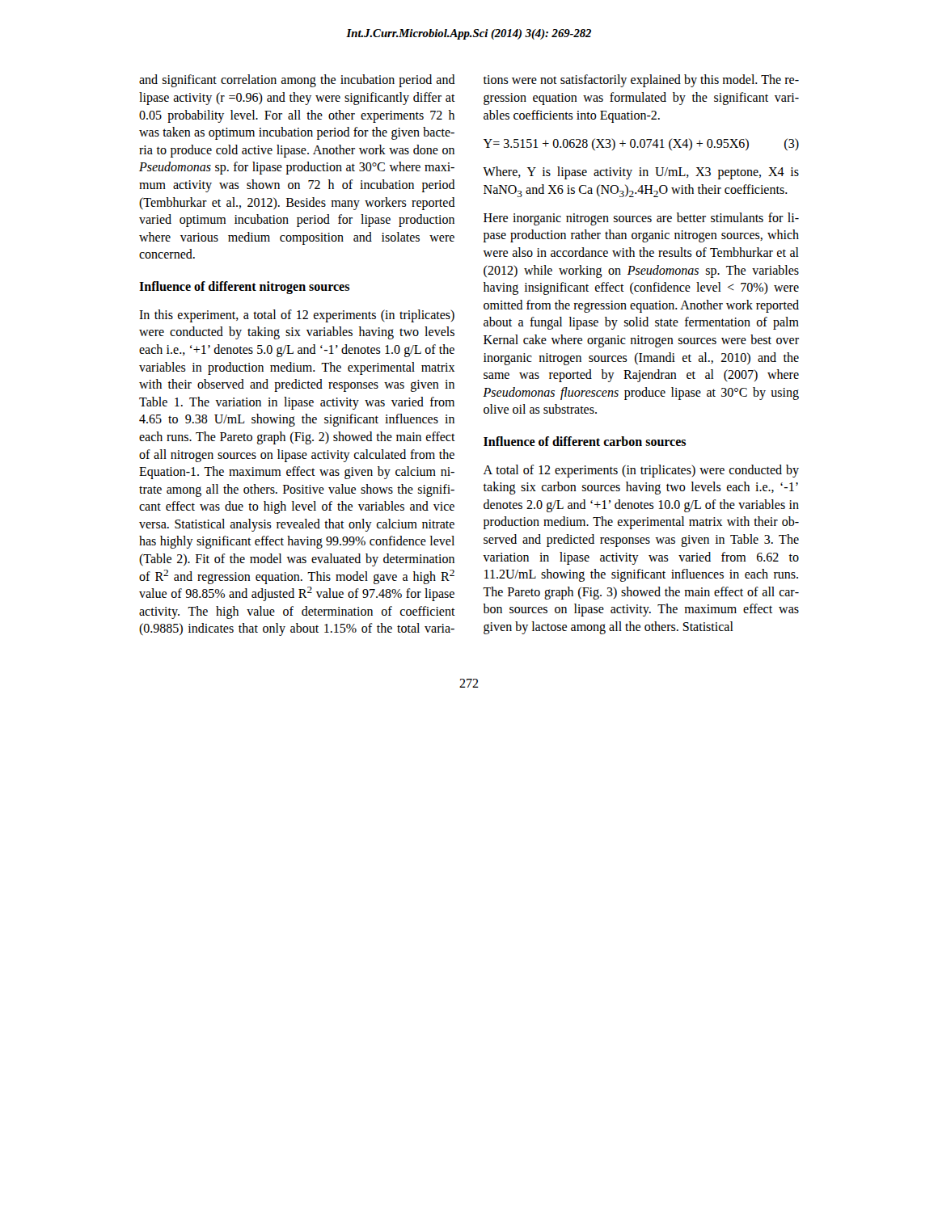Int.J.Curr.Microbiol.App.Sci (2014) 3(4): 269-282
and significant correlation among the incubation period and lipase activity (r =0.96) and they were significantly differ at 0.05 probability level. For all the other experiments 72 h was taken as optimum incubation period for the given bacteria to produce cold active lipase. Another work was done on Pseudomonas sp. for lipase production at 30°C where maximum activity was shown on 72 h of incubation period (Tembhurkar et al., 2012). Besides many workers reported varied optimum incubation period for lipase production where various medium composition and isolates were concerned.
Influence of different nitrogen sources
In this experiment, a total of 12 experiments (in triplicates) were conducted by taking six variables having two levels each i.e., ‘+1’ denotes 5.0 g/L and ‘-1’ denotes 1.0 g/L of the variables in production medium. The experimental matrix with their observed and predicted responses was given in Table 1. The variation in lipase activity was varied from 4.65 to 9.38 U/mL showing the significant influences in each runs. The Pareto graph (Fig. 2) showed the main effect of all nitrogen sources on lipase activity calculated from the Equation-1. The maximum effect was given by calcium nitrate among all the others. Positive value shows the significant effect was due to high level of the variables and vice versa. Statistical analysis revealed that only calcium nitrate has highly significant effect having 99.99% confidence level (Table 2). Fit of the model was evaluated by determination of R2 and regression equation. This model gave a high R2 value of 98.85% and adjusted R2 value of 97.48% for lipase activity. The high value of determination of coefficient (0.9885) indicates that only about 1.15% of the total variations were not satisfactorily explained by this model. The regression equation was formulated by the significant variables coefficients into Equation-2.
Y= 3.5151 + 0.0628 (X3) + 0.0741 (X4) + 0.95X6) (3)
Where, Y is lipase activity in U/mL, X3 peptone, X4 is NaNO3 and X6 is Ca (NO3)2.4H2O with their coefficients.
Here inorganic nitrogen sources are better stimulants for lipase production rather than organic nitrogen sources, which were also in accordance with the results of Tembhurkar et al (2012) while working on Pseudomonas sp. The variables having insignificant effect (confidence level < 70%) were omitted from the regression equation. Another work reported about a fungal lipase by solid state fermentation of palm Kernal cake where organic nitrogen sources were best over inorganic nitrogen sources (Imandi et al., 2010) and the same was reported by Rajendran et al (2007) where Pseudomonas fluorescens produce lipase at 30°C by using olive oil as substrates.
Influence of different carbon sources
A total of 12 experiments (in triplicates) were conducted by taking six carbon sources having two levels each i.e., ‘-1’ denotes 2.0 g/L and ‘+1’ denotes 10.0 g/L of the variables in production medium. The experimental matrix with their observed and predicted responses was given in Table 3. The variation in lipase activity was varied from 6.62 to 11.2U/mL showing the significant influences in each runs. The Pareto graph (Fig. 3) showed the main effect of all carbon sources on lipase activity. The maximum effect was given by lactose among all the others. Statistical
272